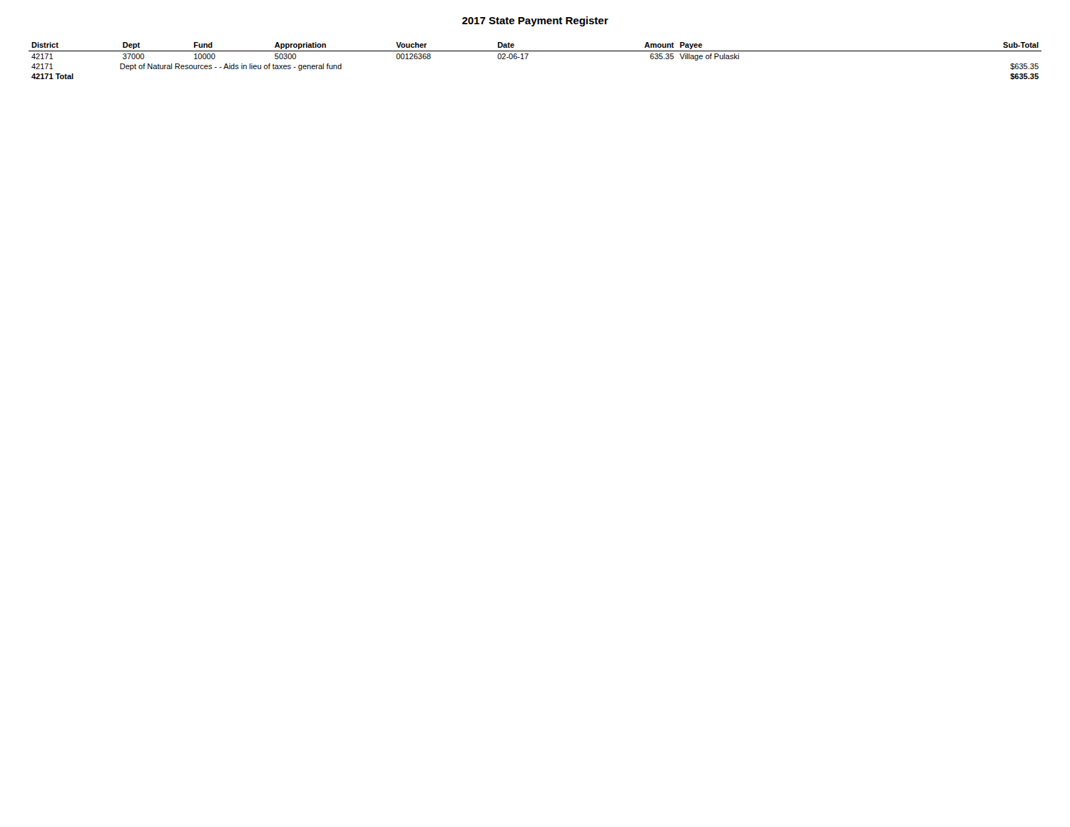2017 State Payment Register
| District | Dept | Fund | Appropriation | Voucher | Date | Amount | Payee | Sub-Total |
| --- | --- | --- | --- | --- | --- | --- | --- | --- |
| 42171 | 37000 | 10000 | 50300 | 00126368 | 02-06-17 | 635.35 | Village of Pulaski | |
| 42171 | Dept of Natural Resources - - Aids in lieu of taxes - general fund | $635.35 |
| 42171 Total | | $635.35 |